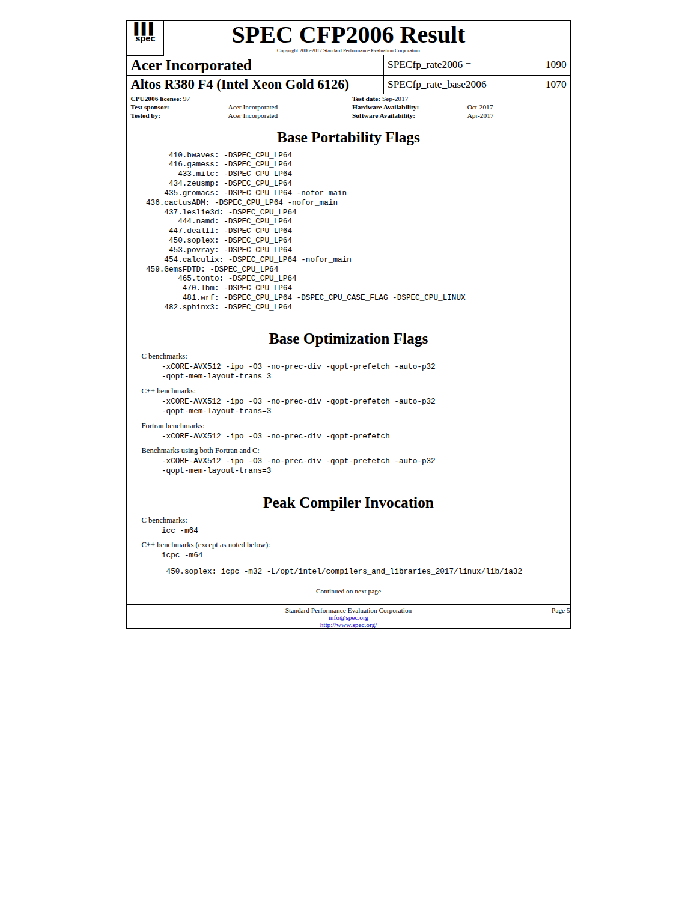▌▌▌
spec
SPEC CFP2006 Result
Copyright 2006-2017 Standard Performance Evaluation Corporation
Acer Incorporated
SPECfp_rate2006 = 1090
Altos R380 F4 (Intel Xeon Gold 6126)
SPECfp_rate_base2006 = 1070
CPU2006 license: 97
Test date: Sep-2017
Test sponsor:
Acer Incorporated
Hardware Availability:
Oct-2017
Tested by:
Acer Incorporated
Software Availability:
Apr-2017
Base Portability Flags
410.bwaves: -DSPEC_CPU_LP64
416.gamess: -DSPEC_CPU_LP64
433.milc: -DSPEC_CPU_LP64
434.zeusmp: -DSPEC_CPU_LP64
435.gromacs: -DSPEC_CPU_LP64 -nofor_main
436.cactusADM: -DSPEC_CPU_LP64 -nofor_main
437.leslie3d: -DSPEC_CPU_LP64
444.namd: -DSPEC_CPU_LP64
447.dealII: -DSPEC_CPU_LP64
450.soplex: -DSPEC_CPU_LP64
453.povray: -DSPEC_CPU_LP64
454.calculix: -DSPEC_CPU_LP64 -nofor_main
459.GemsFDTD: -DSPEC_CPU_LP64
465.tonto: -DSPEC_CPU_LP64
470.lbm: -DSPEC_CPU_LP64
481.wrf: -DSPEC_CPU_LP64 -DSPEC_CPU_CASE_FLAG -DSPEC_CPU_LINUX
482.sphinx3: -DSPEC_CPU_LP64
Base Optimization Flags
C benchmarks:
-xCORE-AVX512 -ipo -O3 -no-prec-div -qopt-prefetch -auto-p32 -qopt-mem-layout-trans=3
C++ benchmarks:
-xCORE-AVX512 -ipo -O3 -no-prec-div -qopt-prefetch -auto-p32 -qopt-mem-layout-trans=3
Fortran benchmarks:
-xCORE-AVX512 -ipo -O3 -no-prec-div -qopt-prefetch
Benchmarks using both Fortran and C:
-xCORE-AVX512 -ipo -O3 -no-prec-div -qopt-prefetch -auto-p32 -qopt-mem-layout-trans=3
Peak Compiler Invocation
C benchmarks:
icc -m64
C++ benchmarks (except as noted below):
icpc -m64
450.soplex: icpc -m32 -L/opt/intel/compilers_and_libraries_2017/linux/lib/ia32
Continued on next page
Standard Performance Evaluation Corporation
info@spec.org
http://www.spec.org/
Page 5